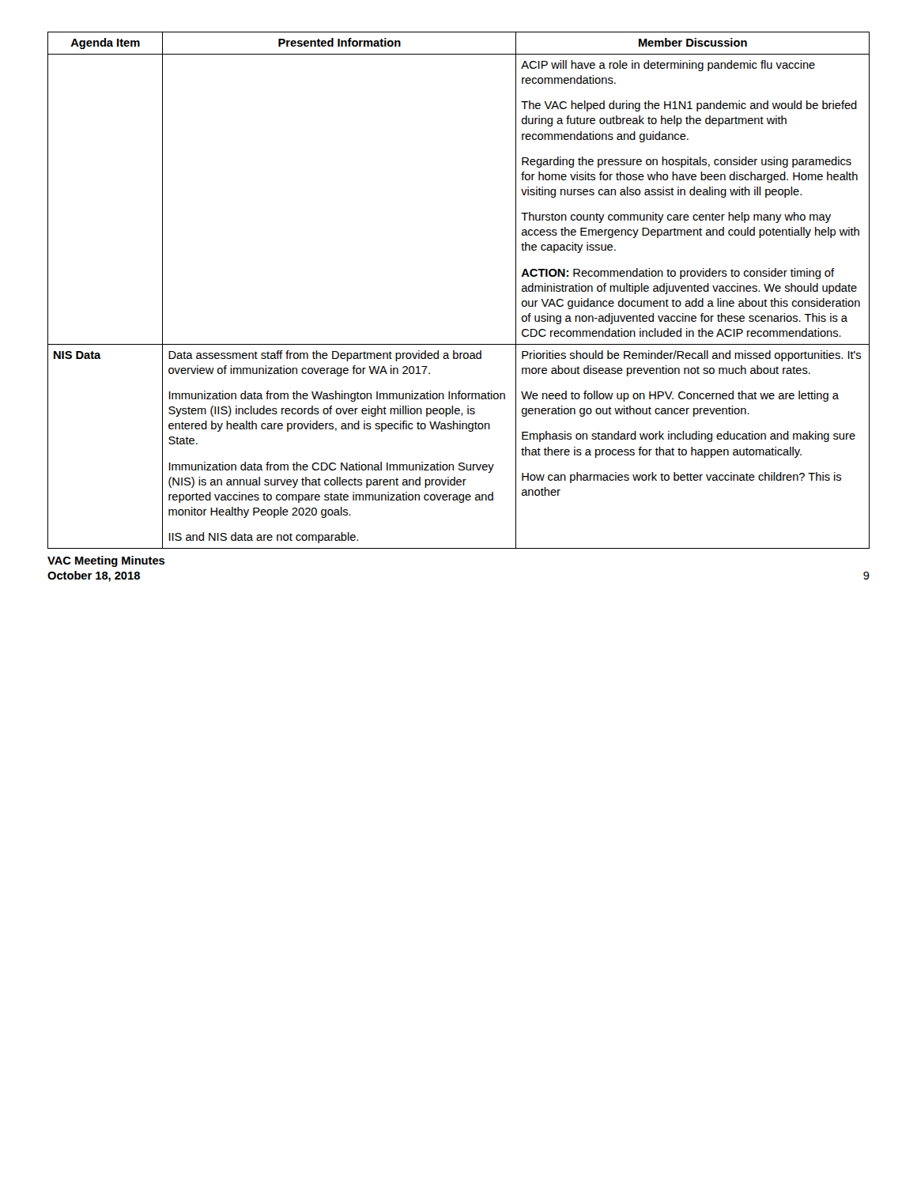| Agenda Item | Presented Information | Member Discussion |
| --- | --- | --- |
| | | ACIP will have a role in determining pandemic flu vaccine recommendations. The VAC helped during the H1N1 pandemic and would be briefed during a future outbreak to help the department with recommendations and guidance. Regarding the pressure on hospitals, consider using paramedics for home visits for those who have been discharged. Home health visiting nurses can also assist in dealing with ill people. Thurston county community care center help many who may access the Emergency Department and could potentially help with the capacity issue. ACTION: Recommendation to providers to consider timing of administration of multiple adjuvented vaccines. We should update our VAC guidance document to add a line about this consideration of using a non-adjuvented vaccine for these scenarios. This is a CDC recommendation included in the ACIP recommendations. |
| NIS Data | Data assessment staff from the Department provided a broad overview of immunization coverage for WA in 2017. Immunization data from the Washington Immunization Information System (IIS) includes records of over eight million people, is entered by health care providers, and is specific to Washington State. Immunization data from the CDC National Immunization Survey (NIS) is an annual survey that collects parent and provider reported vaccines to compare state immunization coverage and monitor Healthy People 2020 goals. IIS and NIS data are not comparable. | Priorities should be Reminder/Recall and missed opportunities. It's more about disease prevention not so much about rates. We need to follow up on HPV. Concerned that we are letting a generation go out without cancer prevention. Emphasis on standard work including education and making sure that there is a process for that to happen automatically. How can pharmacies work to better vaccinate children? This is another |
VAC Meeting Minutes
October 18, 2018 9